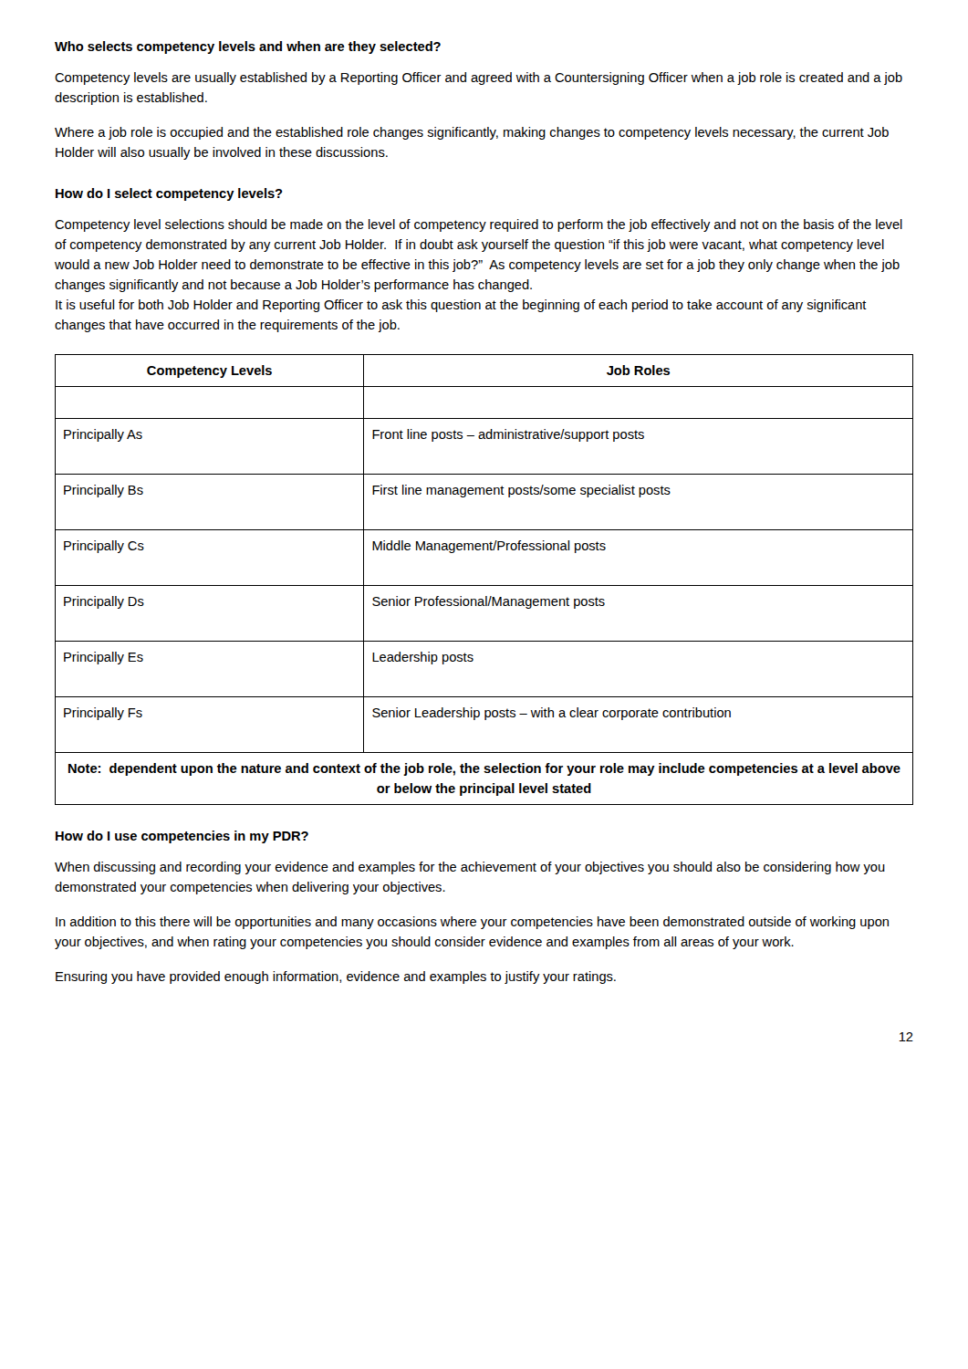Who selects competency levels and when are they selected?
Competency levels are usually established by a Reporting Officer and agreed with a Countersigning Officer when a job role is created and a job description is established.
Where a job role is occupied and the established role changes significantly, making changes to competency levels necessary, the current Job Holder will also usually be involved in these discussions.
How do I select competency levels?
Competency level selections should be made on the level of competency required to perform the job effectively and not on the basis of the level of competency demonstrated by any current Job Holder. If in doubt ask yourself the question “if this job were vacant, what competency level would a new Job Holder need to demonstrate to be effective in this job?” As competency levels are set for a job they only change when the job changes significantly and not because a Job Holder’s performance has changed.
It is useful for both Job Holder and Reporting Officer to ask this question at the beginning of each period to take account of any significant changes that have occurred in the requirements of the job.
| Competency Levels | Job Roles |
| --- | --- |
| Principally As | Front line posts – administrative/support posts |
| Principally Bs | First line management posts/some specialist posts |
| Principally Cs | Middle Management/Professional posts |
| Principally Ds | Senior Professional/Management posts |
| Principally Es | Leadership posts |
| Principally Fs | Senior Leadership posts – with a clear corporate contribution |
| Note: dependent upon the nature and context of the job role, the selection for your role may include competencies at a level above or below the principal level stated |
How do I use competencies in my PDR?
When discussing and recording your evidence and examples for the achievement of your objectives you should also be considering how you demonstrated your competencies when delivering your objectives.
In addition to this there will be opportunities and many occasions where your competencies have been demonstrated outside of working upon your objectives, and when rating your competencies you should consider evidence and examples from all areas of your work.
Ensuring you have provided enough information, evidence and examples to justify your ratings.
12